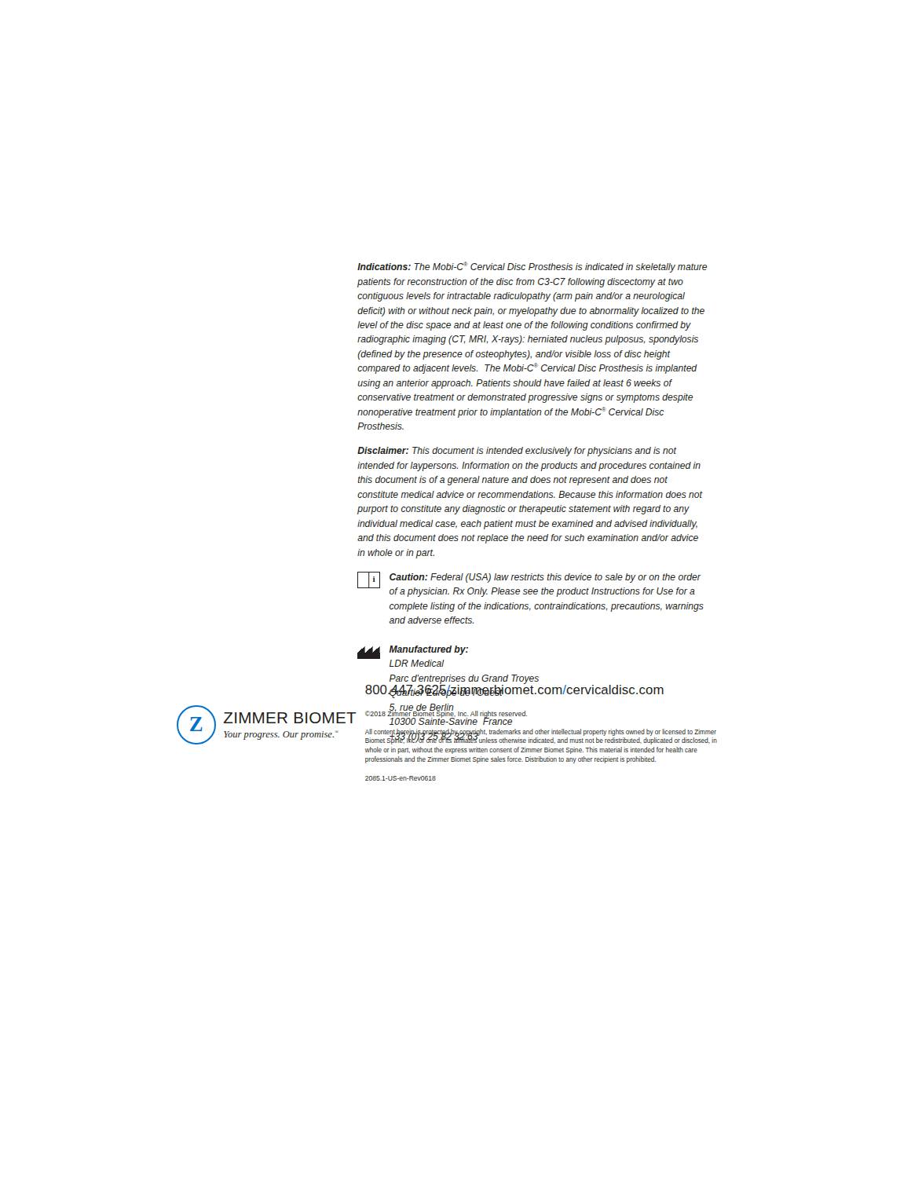Indications: The Mobi-C® Cervical Disc Prosthesis is indicated in skeletally mature patients for reconstruction of the disc from C3-C7 following discectomy at two contiguous levels for intractable radiculopathy (arm pain and/or a neurological deficit) with or without neck pain, or myelopathy due to abnormality localized to the level of the disc space and at least one of the following conditions confirmed by radiographic imaging (CT, MRI, X-rays): herniated nucleus pulposus, spondylosis (defined by the presence of osteophytes), and/or visible loss of disc height compared to adjacent levels. The Mobi-C® Cervical Disc Prosthesis is implanted using an anterior approach. Patients should have failed at least 6 weeks of conservative treatment or demonstrated progressive signs or symptoms despite nonoperative treatment prior to implantation of the Mobi-C® Cervical Disc Prosthesis.
Disclaimer: This document is intended exclusively for physicians and is not intended for laypersons. Information on the products and procedures contained in this document is of a general nature and does not represent and does not constitute medical advice or recommendations. Because this information does not purport to constitute any diagnostic or therapeutic statement with regard to any individual medical case, each patient must be examined and advised individually, and this document does not replace the need for such examination and/or advice in whole or in part.
Caution: Federal (USA) law restricts this device to sale by or on the order of a physician. Rx Only. Please see the product Instructions for Use for a complete listing of the indications, contraindications, precautions, warnings and adverse effects.
Manufactured by:
LDR Medical
Parc d'entreprises du Grand Troyes
Quartier Europe de l'Ouest
5, rue de Berlin
10300 Sainte-Savine France
+33 (0)3 25 82 32 63
Z
ZIMMER BIOMET
Your progress. Our promise.®
800.447.3625/zimmerbiomet.com/cervicaldisc.com
©2018 Zimmer Biomet Spine, Inc. All rights reserved.
All content herein is protected by copyright, trademarks and other intellectual property rights owned by or licensed to Zimmer Biomet Spine, Inc. or one of its affiliates unless otherwise indicated, and must not be redistributed, duplicated or disclosed, in whole or in part, without the express written consent of Zimmer Biomet Spine. This material is intended for health care professionals and the Zimmer Biomet Spine sales force. Distribution to any other recipient is prohibited.
2085.1-US-en-Rev0618